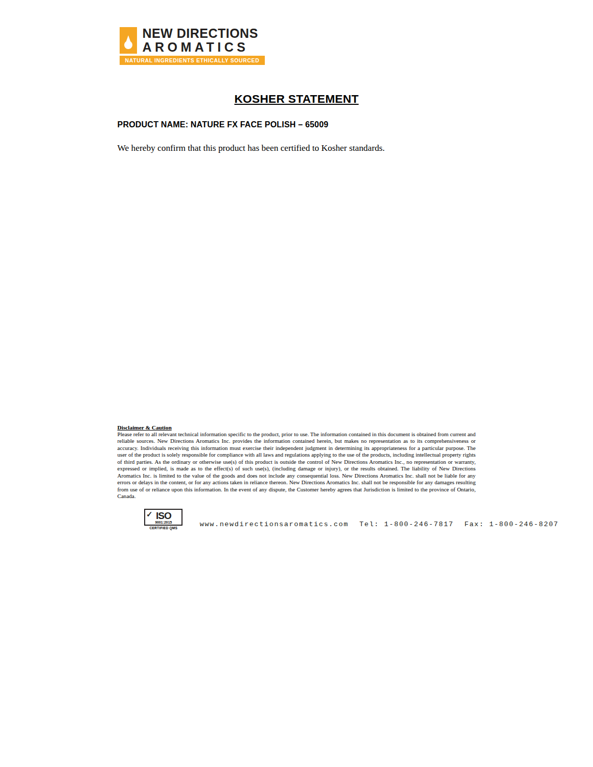NEW DIRECTIONS
AROMATICS
NATURAL INGREDIENTS ETHICALLY SOURCED
KOSHER STATEMENT
PRODUCT NAME: NATURE FX FACE POLISH – 65009
We hereby confirm that this product has been certified to Kosher standards.
Disclaimer & Caution
Please refer to all relevant technical information specific to the product, prior to use. The information contained in this document is obtained from current and reliable sources. New Directions Aromatics Inc. provides the information contained herein, but makes no representation as to its comprehensiveness or accuracy. Individuals receiving this information must exercise their independent judgment in determining its appropriateness for a particular purpose. The user of the product is solely responsible for compliance with all laws and regulations applying to the use of the products, including intellectual property rights of third parties. As the ordinary or otherwise use(s) of this product is outside the control of New Directions Aromatics Inc., no representation or warranty, expressed or implied, is made as to the effect(s) of such use(s), (including damage or injury), or the results obtained. The liability of New Directions Aromatics Inc. is limited to the value of the goods and does not include any consequential loss. New Directions Aromatics Inc. shall not be liable for any errors or delays in the content, or for any actions taken in reliance thereon. New Directions Aromatics Inc. shall not be responsible for any damages resulting from use of or reliance upon this information. In the event of any dispute, the Customer hereby agrees that Jurisdiction is limited to the province of Ontario, Canada.
✓
ISO
9001:2015
CERTIFIED QMS
www.newdirectionsaromatics.com Tel: 1-800-246-7817 Fax: 1-800-246-8207